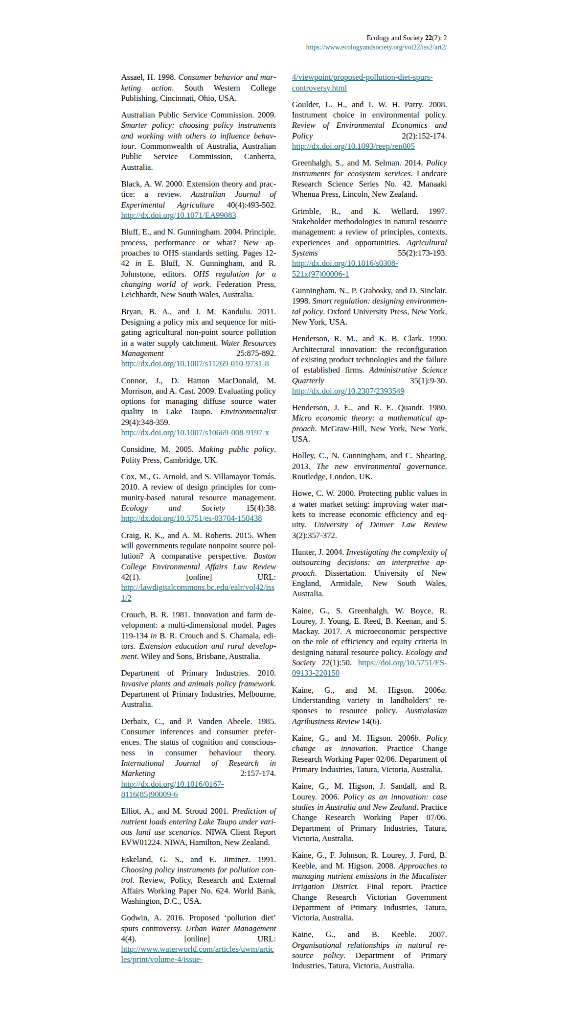Ecology and Society 22(2): 2
https://www.ecologyandsociety.org/vol22/iss2/art2/
Assael, H. 1998. Consumer behavior and marketing action. South Western College Publishing, Cincinnati, Ohio, USA.
Australian Public Service Commission. 2009. Smarter policy: choosing policy instruments and working with others to influence behaviour. Commonwealth of Australia, Australian Public Service Commission, Canberra, Australia.
Black, A. W. 2000. Extension theory and practice: a review. Australian Journal of Experimental Agriculture 40(4):493-502. http://dx.doi.org/10.1071/EA99083
Bluff, E., and N. Gunningham. 2004. Principle, process, performance or what? New approaches to OHS standards setting. Pages 12-42 in E. Bluff, N. Gunningham, and R. Johnstone, editors. OHS regulation for a changing world of work. Federation Press, Leichhardt, New South Wales, Australia.
Bryan, B. A., and J. M. Kandulu. 2011. Designing a policy mix and sequence for mitigating agricultural non-point source pollution in a water supply catchment. Water Resources Management 25:875-892. http://dx.doi.org/10.1007/s11269-010-9731-8
Connor, J., D. Hatton MacDonald, M. Morrison, and A. Cast. 2009. Evaluating policy options for managing diffuse source water quality in Lake Taupo. Environmentalist 29(4):348-359. http://dx.doi.org/10.1007/s10669-008-9197-x
Considine, M. 2005. Making public policy. Polity Press, Cambridge, UK.
Cox, M., G. Arnold, and S. Villamayor Tomás. 2010. A review of design principles for community-based natural resource management. Ecology and Society 15(4):38. http://dx.doi.org/10.5751/es-03704-150438
Craig, R. K., and A. M. Roberts. 2015. When will governments regulate nonpoint source pollution? A comparative perspective. Boston College Environmental Affairs Law Review 42(1). [online] URL: http://lawdigitalcommons.bc.edu/ealr/vol42/iss1/2
Crouch, B. R. 1981. Innovation and farm development: a multi-dimensional model. Pages 119-134 in B. R. Crouch and S. Chamala, editors. Extension education and rural development. Wiley and Sons, Brisbane, Australia.
Department of Primary Industries. 2010. Invasive plants and animals policy framework. Department of Primary Industries, Melbourne, Australia.
Derbaix, C., and P. Vanden Abeele. 1985. Consumer inferences and consumer preferences. The status of cognition and consciousness in consumer behaviour theory. International Journal of Research in Marketing 2:157-174. http://dx.doi.org/10.1016/0167-8116(85)90009-6
Elliot, A., and M. Stroud 2001. Prediction of nutrient loads entering Lake Taupo under various land use scenarios. NIWA Client Report EVW01224. NIWA, Hamilton, New Zealand.
Eskeland, G. S., and E. Jiminez. 1991. Choosing policy instruments for pollution control. Review, Policy, Research and External Affairs Working Paper No. 624. World Bank, Washington, D.C., USA.
Godwin, A. 2016. Proposed ‘pollution diet’ spurs controversy. Urban Water Management 4(4). [online] URL: http://www.waterworld.com/articles/uwm/articles/print/volume-4/issue-4/viewpoint/proposed-pollution-diet-spurs-controversy.html
Goulder, L. H., and I. W. H. Parry. 2008. Instrument choice in environmental policy. Review of Environmental Economics and Policy 2(2):152-174. http://dx.doi.org/10.1093/reep/ren005
Greenhalgh, S., and M. Selman. 2014. Policy instruments for ecosystem services. Landcare Research Science Series No. 42. Manaaki Whenua Press, Lincoln, New Zealand.
Grimble, R., and K. Wellard. 1997. Stakeholder methodologies in natural resource management: a review of principles, contexts, experiences and opportunities. Agricultural Systems 55(2):173-193. http://dx.doi.org/10.1016/s0308-521x(97)00006-1
Gunningham, N., P. Grabosky, and D. Sinclair. 1998. Smart regulation: designing environmental policy. Oxford University Press, New York, New York, USA.
Henderson, R. M., and K. B. Clark. 1990. Architectural innovation: the reconfiguration of existing product technologies and the failure of established firms. Administrative Science Quarterly 35(1):9-30. http://dx.doi.org/10.2307/2393549
Henderson, J. E., and R. E. Quandt. 1980. Micro economic theory: a mathematical approach. McGraw-Hill, New York, New York, USA.
Holley, C., N. Gunningham, and C. Shearing. 2013. The new environmental governance. Routledge, London, UK.
Howe, C. W. 2000. Protecting public values in a water market setting: improving water markets to increase economic efficiency and equity. University of Denver Law Review 3(2):357-372.
Hunter, J. 2004. Investigating the complexity of outsourcing decisions: an interpretive approach. Dissertation. University of New England, Armidale, New South Wales, Australia.
Kaine, G., S. Greenhalgh, W. Boyce, R. Lourey, J. Young, E. Reed, B. Keenan, and S. Mackay. 2017. A microeconomic perspective on the role of efficiency and equity criteria in designing natural resource policy. Ecology and Society 22(1):50. https://doi.org/10.5751/ES-09133-220150
Kaine, G., and M. Higson. 2006a. Understanding variety in landholders’ responses to resource policy. Australasian Agribusiness Review 14(6).
Kaine, G., and M. Higson. 2006b. Policy change as innovation. Practice Change Research Working Paper 02/06. Department of Primary Industries, Tatura, Victoria, Australia.
Kaine, G., M. Higson, J. Sandall, and R. Lourey. 2006. Policy as an innovation: case studies in Australia and New Zealand. Practice Change Research Working Paper 07/06. Department of Primary Industries, Tatura, Victoria, Australia.
Kaine, G., F. Johnson, R. Lourey, J. Ford, B. Keeble, and M. Higson. 2008. Approaches to managing nutrient emissions in the Macalister Irrigation District. Final report. Practice Change Research Victorian Government Department of Primary Industries, Tatura, Victoria, Australia.
Kaine, G., and B. Keeble. 2007. Organisational relationships in natural resource policy. Department of Primary Industries, Tatura, Victoria, Australia.